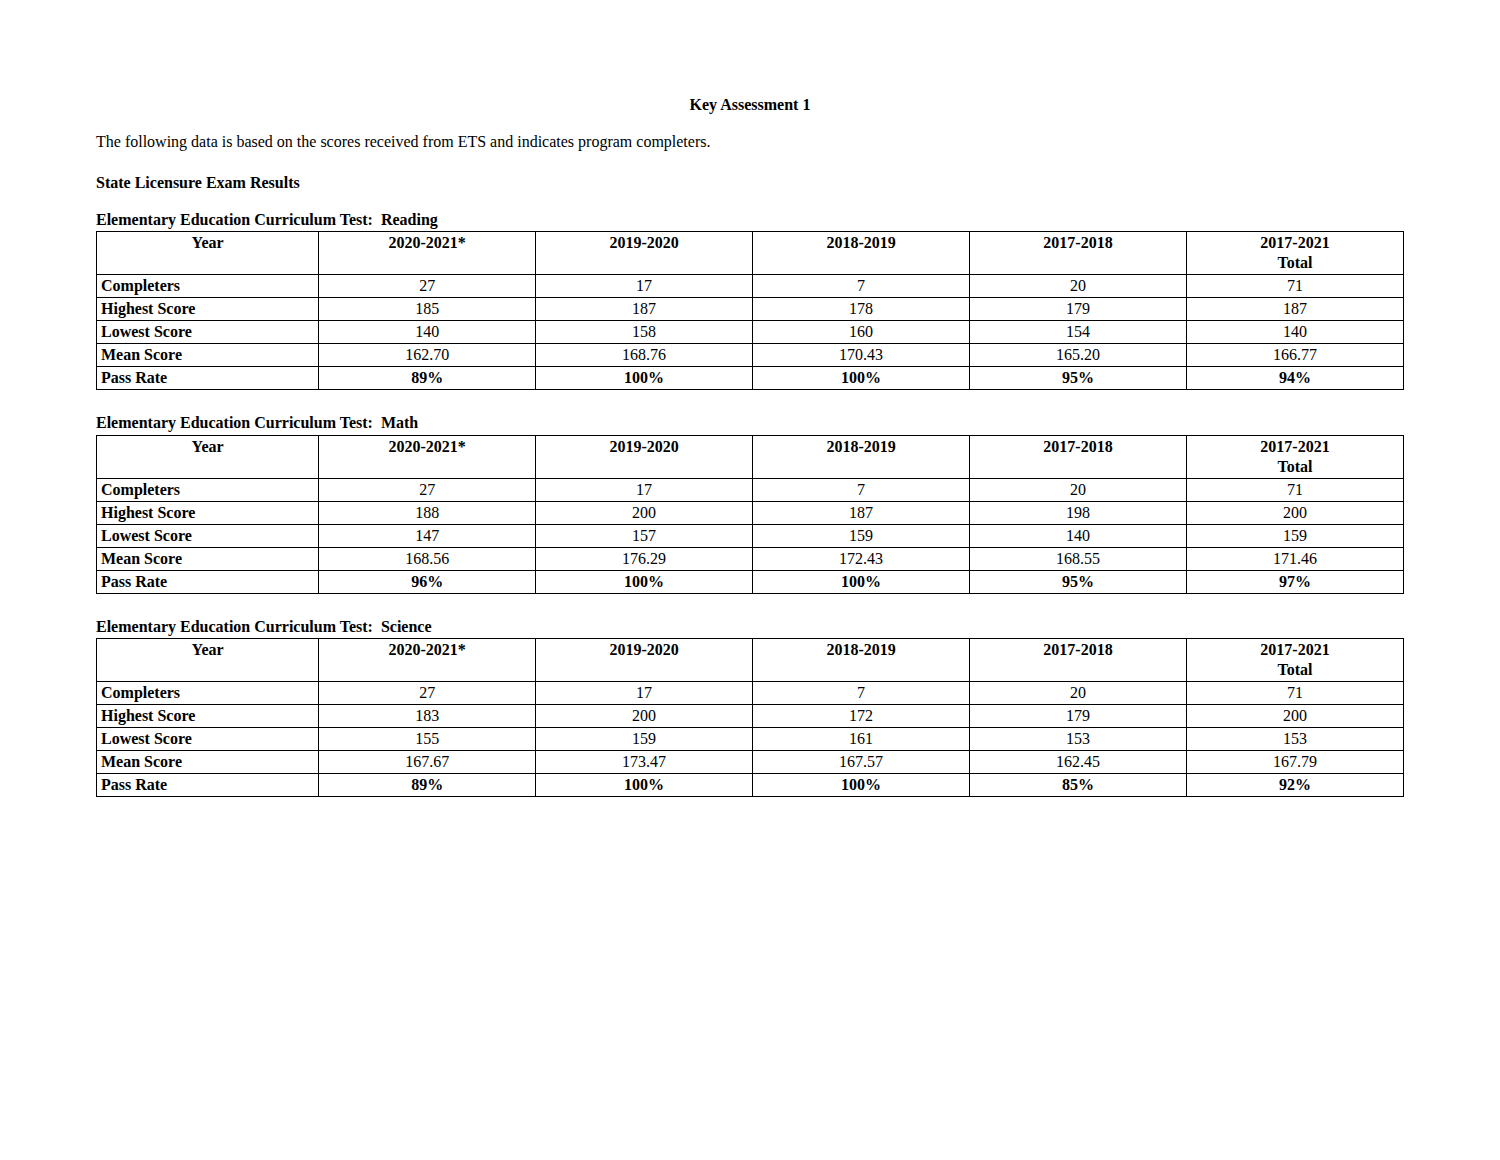Key Assessment 1
The following data is based on the scores received from ETS and indicates program completers.
State Licensure Exam Results
Elementary Education Curriculum Test: Reading
| Year | 2020-2021* | 2019-2020 | 2018-2019 | 2017-2018 | 2017-2021 Total |
| --- | --- | --- | --- | --- | --- |
| Completers | 27 | 17 | 7 | 20 | 71 |
| Highest Score | 185 | 187 | 178 | 179 | 187 |
| Lowest Score | 140 | 158 | 160 | 154 | 140 |
| Mean Score | 162.70 | 168.76 | 170.43 | 165.20 | 166.77 |
| Pass Rate | 89% | 100% | 100% | 95% | 94% |
Elementary Education Curriculum Test: Math
| Year | 2020-2021* | 2019-2020 | 2018-2019 | 2017-2018 | 2017-2021 Total |
| --- | --- | --- | --- | --- | --- |
| Completers | 27 | 17 | 7 | 20 | 71 |
| Highest Score | 188 | 200 | 187 | 198 | 200 |
| Lowest Score | 147 | 157 | 159 | 140 | 159 |
| Mean Score | 168.56 | 176.29 | 172.43 | 168.55 | 171.46 |
| Pass Rate | 96% | 100% | 100% | 95% | 97% |
Elementary Education Curriculum Test: Science
| Year | 2020-2021* | 2019-2020 | 2018-2019 | 2017-2018 | 2017-2021 Total |
| --- | --- | --- | --- | --- | --- |
| Completers | 27 | 17 | 7 | 20 | 71 |
| Highest Score | 183 | 200 | 172 | 179 | 200 |
| Lowest Score | 155 | 159 | 161 | 153 | 153 |
| Mean Score | 167.67 | 173.47 | 167.57 | 162.45 | 167.79 |
| Pass Rate | 89% | 100% | 100% | 85% | 92% |